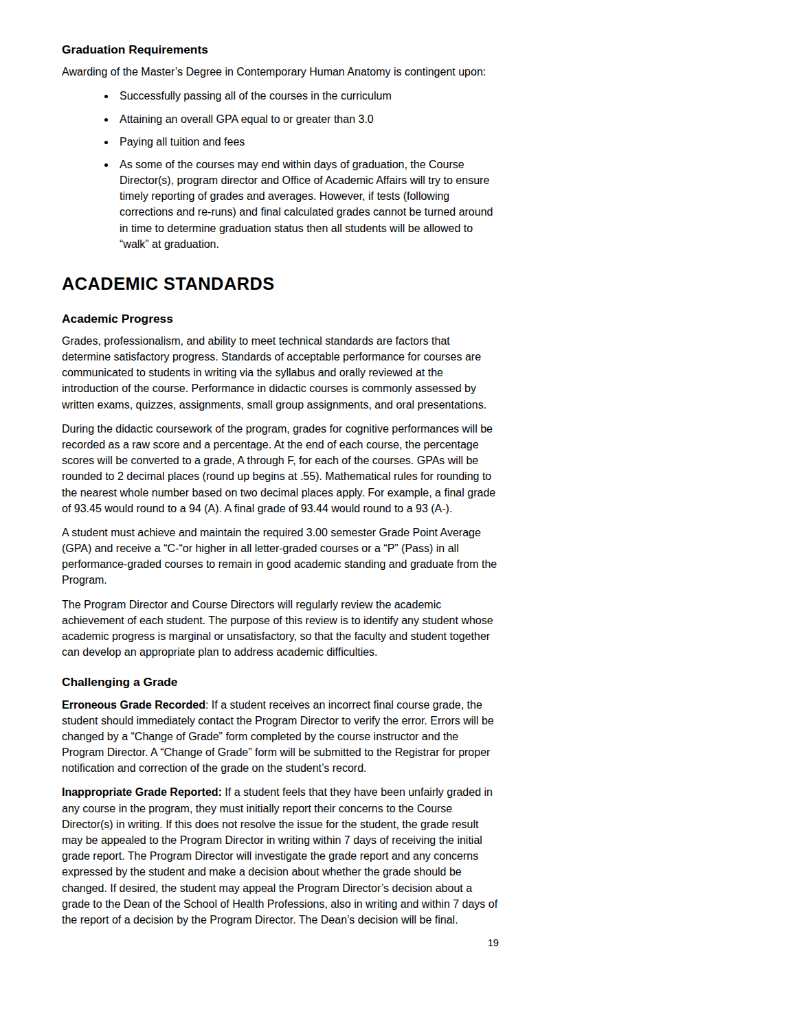Graduation Requirements
Awarding of the Master’s Degree in Contemporary Human Anatomy is contingent upon:
Successfully passing all of the courses in the curriculum
Attaining an overall GPA equal to or greater than 3.0
Paying all tuition and fees
As some of the courses may end within days of graduation, the Course Director(s), program director and Office of Academic Affairs will try to ensure timely reporting of grades and averages. However, if tests (following corrections and re-runs) and final calculated grades cannot be turned around in time to determine graduation status then all students will be allowed to “walk” at graduation.
ACADEMIC STANDARDS
Academic Progress
Grades, professionalism, and ability to meet technical standards are factors that determine satisfactory progress. Standards of acceptable performance for courses are communicated to students in writing via the syllabus and orally reviewed at the introduction of the course. Performance in didactic courses is commonly assessed by written exams, quizzes, assignments, small group assignments, and oral presentations.
During the didactic coursework of the program, grades for cognitive performances will be recorded as a raw score and a percentage. At the end of each course, the percentage scores will be converted to a grade, A through F, for each of the courses. GPAs will be rounded to 2 decimal places (round up begins at .55). Mathematical rules for rounding to the nearest whole number based on two decimal places apply. For example, a final grade of 93.45 would round to a 94 (A). A final grade of 93.44 would round to a 93 (A-).
A student must achieve and maintain the required 3.00 semester Grade Point Average (GPA) and receive a “C-“or higher in all letter-graded courses or a “P” (Pass) in all performance-graded courses to remain in good academic standing and graduate from the Program.
The Program Director and Course Directors will regularly review the academic achievement of each student. The purpose of this review is to identify any student whose academic progress is marginal or unsatisfactory, so that the faculty and student together can develop an appropriate plan to address academic difficulties.
Challenging a Grade
Erroneous Grade Recorded: If a student receives an incorrect final course grade, the student should immediately contact the Program Director to verify the error. Errors will be changed by a “Change of Grade” form completed by the course instructor and the Program Director. A “Change of Grade” form will be submitted to the Registrar for proper notification and correction of the grade on the student’s record.
Inappropriate Grade Reported: If a student feels that they have been unfairly graded in any course in the program, they must initially report their concerns to the Course Director(s) in writing. If this does not resolve the issue for the student, the grade result may be appealed to the Program Director in writing within 7 days of receiving the initial grade report. The Program Director will investigate the grade report and any concerns expressed by the student and make a decision about whether the grade should be changed. If desired, the student may appeal the Program Director’s decision about a grade to the Dean of the School of Health Professions, also in writing and within 7 days of the report of a decision by the Program Director. The Dean’s decision will be final.
19